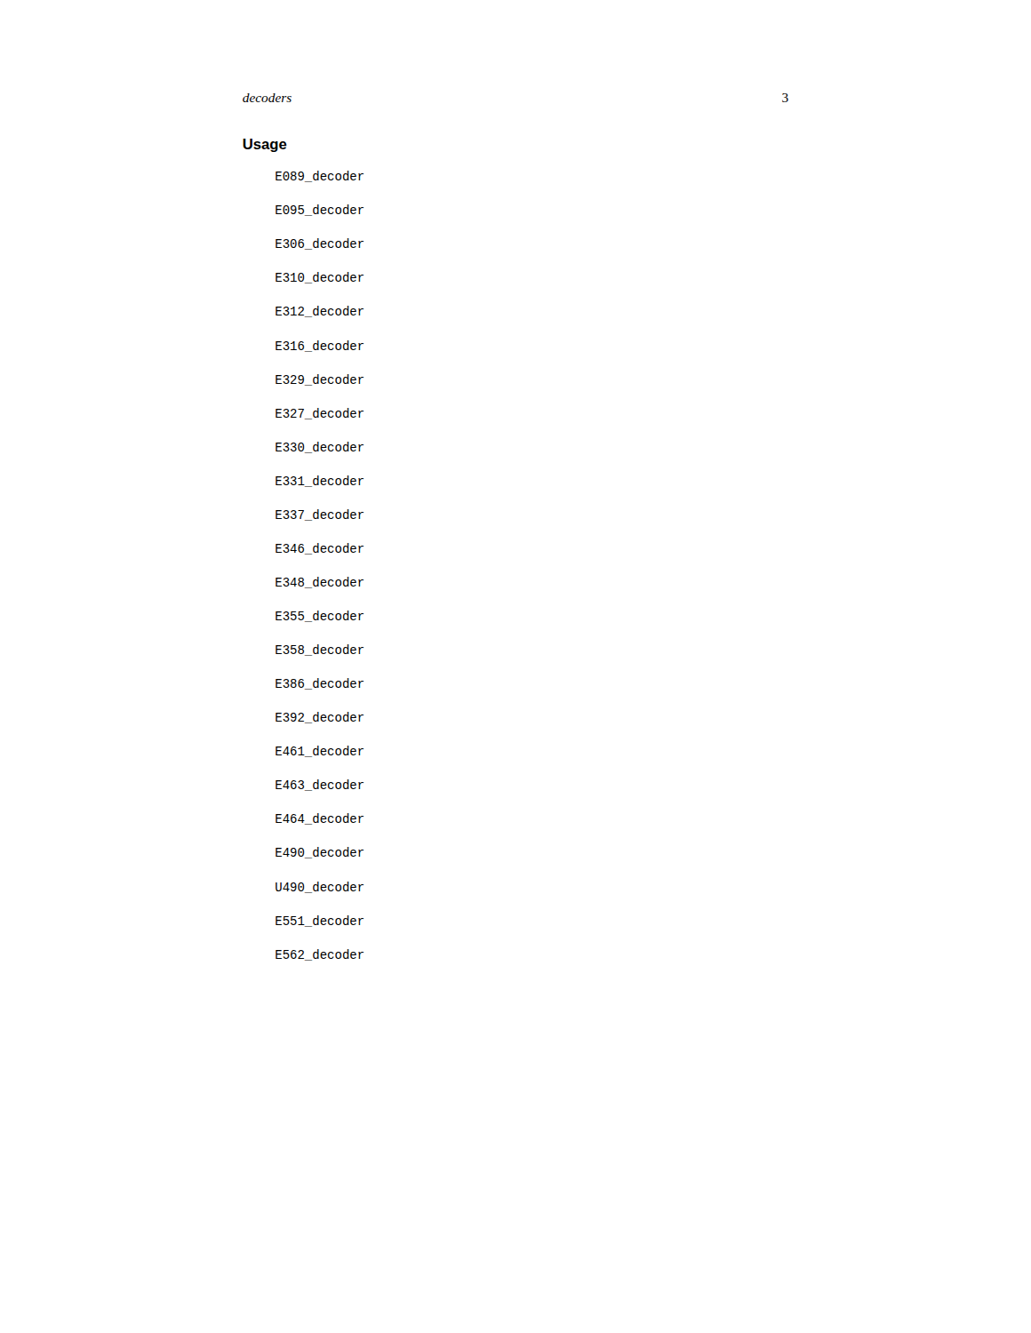decoders 3
Usage
E089_decoder E095_decoder E306_decoder E310_decoder E312_decoder E316_decoder E329_decoder E327_decoder E330_decoder E331_decoder E337_decoder E346_decoder E348_decoder E355_decoder E358_decoder E386_decoder E392_decoder E461_decoder E463_decoder E464_decoder E490_decoder U490_decoder E551_decoder E562_decoder